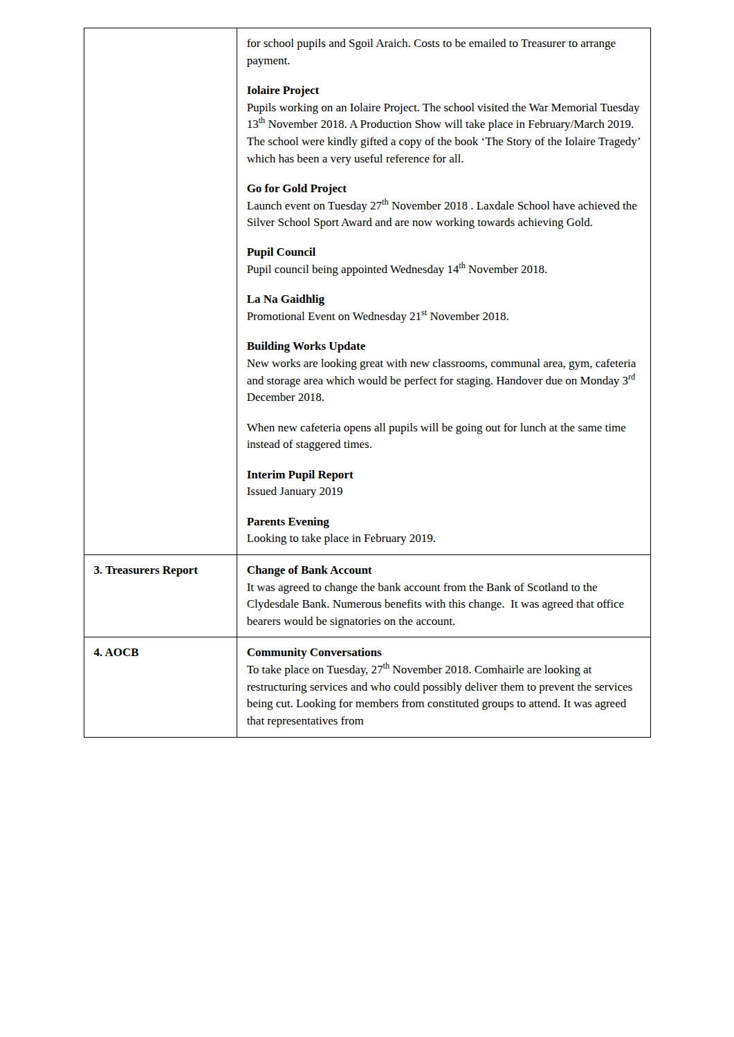| | for school pupils and Sgoil Araich. Costs to be emailed to Treasurer to arrange payment. Iolaire Project Pupils working on an Iolaire Project. The school visited the War Memorial Tuesday 13 th November 2018. A Production Show will take place in February/March 2019. The school were kindly gifted a copy of the book ‘The Story of the Iolaire Tragedy’ which has been a very useful reference for all. Go for Gold Project Launch event on Tuesday 27 th November 2018 . Laxdale School have achieved the Silver School Sport Award and are now working towards achieving Gold. Pupil Council Pupil council being appointed Wednesday 14 th November 2018. La Na Gaidhlig Promotional Event on Wednesday 21 st November 2018. Building Works Update New works are looking great with new classrooms, communal area, gym, cafeteria and storage area which would be perfect for staging. Handover due on Monday 3 rd December 2018. When new cafeteria opens all pupils will be going out for lunch at the same time instead of staggered times. Interim Pupil Report Issued January 2019 Parents Evening Looking to take place in February 2019. |
| 3. Treasurers Report | Change of Bank Account It was agreed to change the bank account from the Bank of Scotland to the Clydesdale Bank. Numerous benefits with this change. It was agreed that office bearers would be signatories on the account. |
| 4. AOCB | Community Conversations To take place on Tuesday, 27 th November 2018. Comhairle are looking at restructuring services and who could possibly deliver them to prevent the services being cut. Looking for members from constituted groups to attend. It was agreed that representatives from |